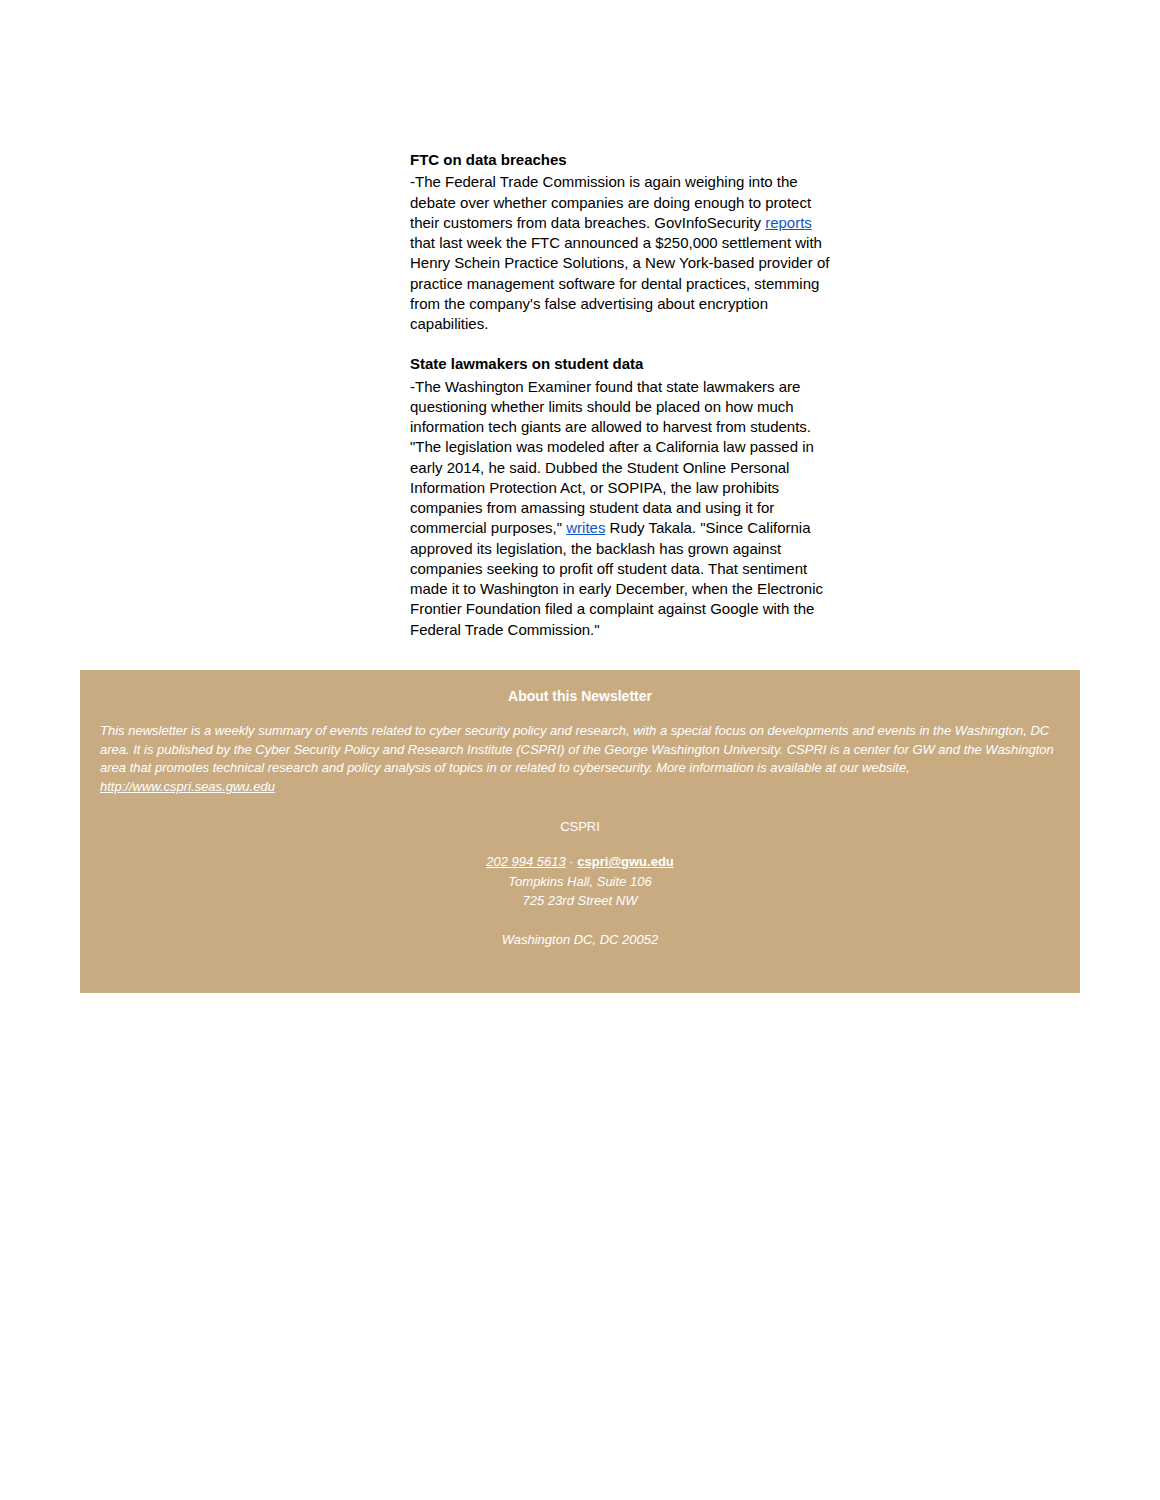FTC on data breaches
-The Federal Trade Commission is again weighing into the debate over whether companies are doing enough to protect their customers from data breaches. GovInfoSecurity reports that last week the FTC announced a $250,000 settlement with Henry Schein Practice Solutions, a New York-based provider of practice management software for dental practices, stemming from the company's false advertising about encryption capabilities.
State lawmakers on student data
-The Washington Examiner found that state lawmakers are questioning whether limits should be placed on how much information tech giants are allowed to harvest from students. "The legislation was modeled after a California law passed in early 2014, he said. Dubbed the Student Online Personal Information Protection Act, or SOPIPA, the law prohibits companies from amassing student data and using it for commercial purposes," writes Rudy Takala. "Since California approved its legislation, the backlash has grown against companies seeking to profit off student data. That sentiment made it to Washington in early December, when the Electronic Frontier Foundation filed a complaint against Google with the Federal Trade Commission."
About this Newsletter
This newsletter is a weekly summary of events related to cyber security policy and research, with a special focus on developments and events in the Washington, DC area. It is published by the Cyber Security Policy and Research Institute (CSPRI) of the George Washington University. CSPRI is a center for GW and the Washington area that promotes technical research and policy analysis of topics in or related to cybersecurity. More information is available at our website, http://www.cspri.seas.gwu.edu
CSPRI
202 994 5613 · cspri@gwu.edu
Tompkins Hall, Suite 106
725 23rd Street NW
Washington DC, DC 20052